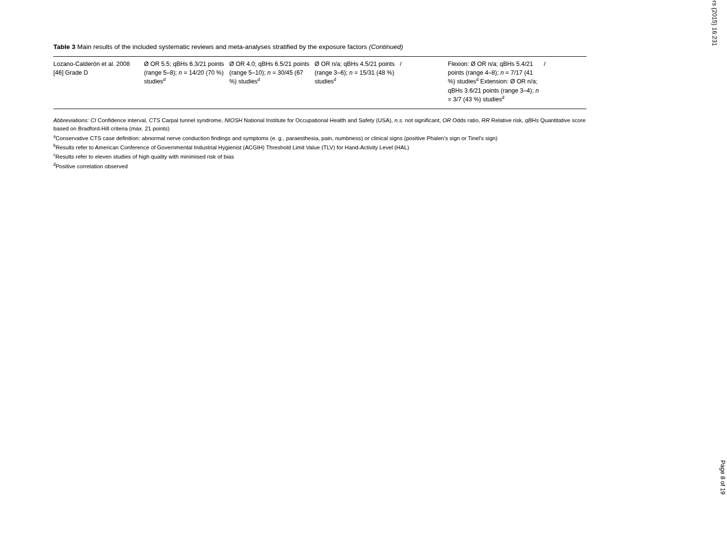Kozak et al. BMC Musculoskeletal Disorders (2015) 16:231
Page 8 of 19
Table 3 Main results of the included systematic reviews and meta-analyses stratified by the exposure factors (Continued)
| Lozano-Calderón et al. 2008 [46] Grade D | Ø OR 5.5; qBHs 6.3/21 points (range 5–8); n = 14/20 (70 %) studies d | Ø OR 4.0; qBHs 6.5/21 points (range 5–10); n = 30/45 (67 %) studies d | Ø OR n/a; qBHs 4.5/21 points (range 3–6); n = 15/31 (48 %) studies d | / | Flexion: Ø OR n/a; qBHs 5.4/21 points (range 4–8); n = 7/17 (41 %) studies d Extension: Ø OR n/a; qBHs 3.6/21 points (range 3–4); n = 3/7 (43 %) studies d | / |
Abbreviations: CI Confidence interval, CTS Carpal tunnel syndrome, NIOSH National Institute for Occupational Health and Safety (USA), n.s. not significant, OR Odds ratio, RR Relative risk, qBHs Quantitative score based on Bradford-Hill criteria (max. 21 points)
aConservative CTS case definition: abnormal nerve conduction findings and symptoms (e. g., paraesthesia, pain, numbness) or clinical signs (positive Phalen's sign or Tinel's sign)
bResults refer to American Conference of Governmental Industrial Hygienist (ACGIH) Threshold Limit Value (TLV) for Hand-Activity Level (HAL)
cResults refer to eleven studies of high quality with minimised risk of bias
dPositive correlation observed